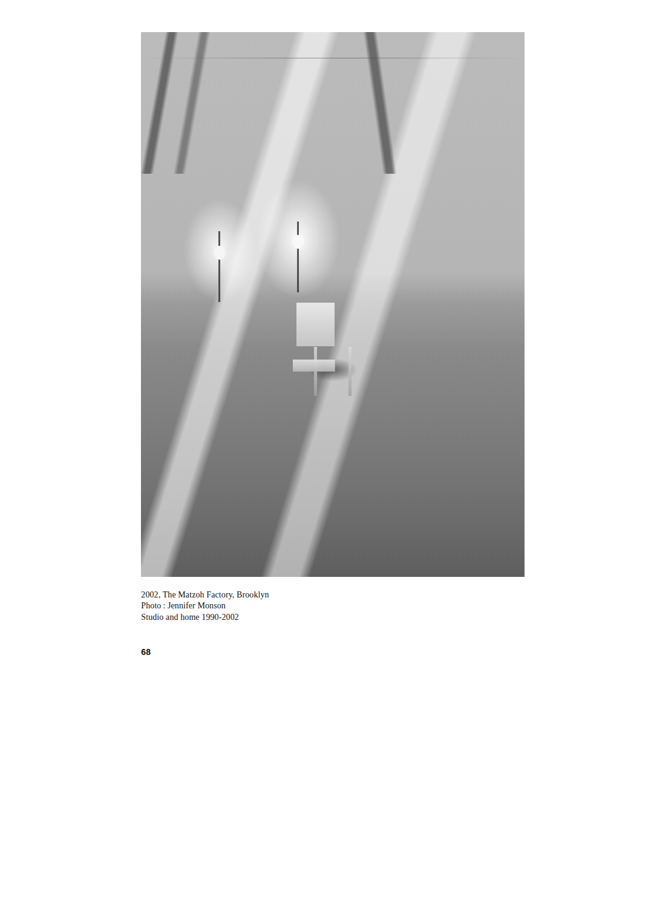2002, The Matzoh Factory, Brooklyn
Photo : Jennifer Monson
Studio and home 1990-2002
68